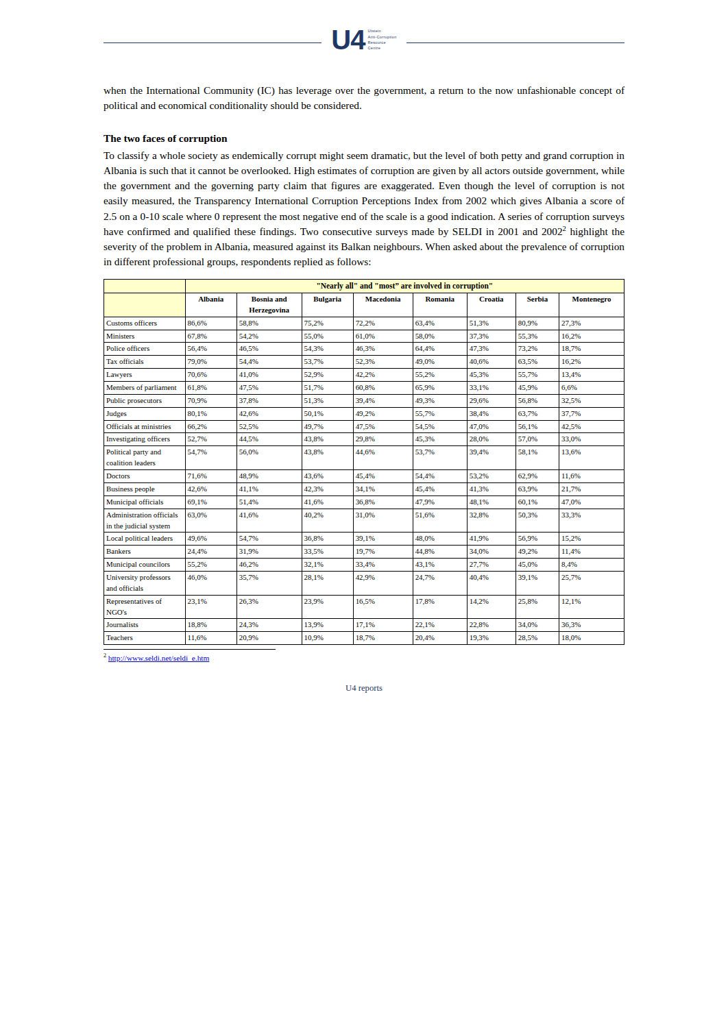U4 Utstein
Anti-Corruption
Resource
Centre
when the International Community (IC) has leverage over the government, a return to the now unfashionable concept of political and economical conditionality should be considered.
The two faces of corruption
To classify a whole society as endemically corrupt might seem dramatic, but the level of both petty and grand corruption in Albania is such that it cannot be overlooked. High estimates of corruption are given by all actors outside government, while the government and the governing party claim that figures are exaggerated. Even though the level of corruption is not easily measured, the Transparency International Corruption Perceptions Index from 2002 which gives Albania a score of 2.5 on a 0-10 scale where 0 represent the most negative end of the scale is a good indication. A series of corruption surveys have confirmed and qualified these findings. Two consecutive surveys made by SELDI in 2001 and 20022 highlight the severity of the problem in Albania, measured against its Balkan neighbours. When asked about the prevalence of corruption in different professional groups, respondents replied as follows:
| | "Nearly all" and "most” are involved in corruption" |
| --- | --- |
| | Albania | Bosnia and Herzegovina | Bulgaria | Macedonia | Romania | Croatia | Serbia | Montenegro |
| Customs officers | 86,6% | 58,8% | 75,2% | 72,2% | 63,4% | 51,3% | 80,9% | 27,3% |
| Ministers | 67,8% | 54,2% | 55,0% | 61,0% | 58,0% | 37,3% | 55,3% | 16,2% |
| Police officers | 56,4% | 46,5% | 54,3% | 46,3% | 64,4% | 47,3% | 73,2% | 18,7% |
| Tax officials | 79,0% | 54,4% | 53,7% | 52,3% | 49,0% | 40,6% | 63,5% | 16,2% |
| Lawyers | 70,6% | 41,0% | 52,9% | 42,2% | 55,2% | 45,3% | 55,7% | 13,4% |
| Members of parliament | 61,8% | 47,5% | 51,7% | 60,8% | 65,9% | 33,1% | 45,9% | 6,6% |
| Public prosecutors | 70,9% | 37,8% | 51,3% | 39,4% | 49,3% | 29,6% | 56,8% | 32,5% |
| Judges | 80,1% | 42,6% | 50,1% | 49,2% | 55,7% | 38,4% | 63,7% | 37,7% |
| Officials at ministries | 66,2% | 52,5% | 49,7% | 47,5% | 54,5% | 47,0% | 56,1% | 42,5% |
| Investigating officers | 52,7% | 44,5% | 43,8% | 29,8% | 45,3% | 28,0% | 57,0% | 33,0% |
| Political party and coalition leaders | 54,7% | 56,0% | 43,8% | 44,6% | 53,7% | 39,4% | 58,1% | 13,6% |
| Doctors | 71,6% | 48,9% | 43,6% | 45,4% | 54,4% | 53,2% | 62,9% | 11,6% |
| Business people | 42,6% | 41,1% | 42,3% | 34,1% | 45,4% | 41,3% | 63,9% | 21,7% |
| Municipal officials | 69,1% | 51,4% | 41,6% | 36,8% | 47,9% | 48,1% | 60,1% | 47,0% |
| Administration officials in the judicial system | 63,0% | 41,6% | 40,2% | 31,0% | 51,6% | 32,8% | 50,3% | 33,3% |
| Local political leaders | 49,6% | 54,7% | 36,8% | 39,1% | 48,0% | 41,9% | 56,9% | 15,2% |
| Bankers | 24,4% | 31,9% | 33,5% | 19,7% | 44,8% | 34,0% | 49,2% | 11,4% |
| Municipal councilors | 55,2% | 46,2% | 32,1% | 33,4% | 43,1% | 27,7% | 45,0% | 8,4% |
| University professors and officials | 46,0% | 35,7% | 28,1% | 42,9% | 24,7% | 40,4% | 39,1% | 25,7% |
| Representatives of NGO's | 23,1% | 26,3% | 23,9% | 16,5% | 17,8% | 14,2% | 25,8% | 12,1% |
| Journalists | 18,8% | 24,3% | 13,9% | 17,1% | 22,1% | 22,8% | 34,0% | 36,3% |
| Teachers | 11,6% | 20,9% | 10,9% | 18,7% | 20,4% | 19,3% | 28,5% | 18,0% |
2 http://www.seldi.net/seldi_e.htm
U4 reports